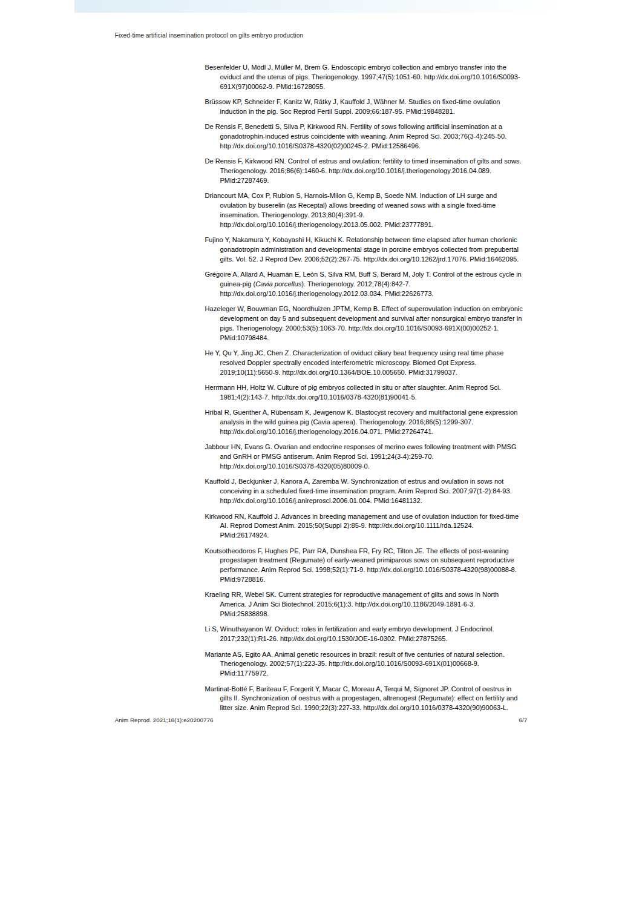Fixed-time artificial insemination protocol on gilts embryo production
Besenfelder U, Mödl J, Müller M, Brem G. Endoscopic embryo collection and embryo transfer into the oviduct and the uterus of pigs. Theriogenology. 1997;47(5):1051-60. http://dx.doi.org/10.1016/S0093-691X(97)00062-9. PMid:16728055.
Brüssow KP, Schneider F, Kanitz W, Rátky J, Kauffold J, Wähner M. Studies on fixed-time ovulation induction in the pig. Soc Reprod Fertil Suppl. 2009;66:187-95. PMid:19848281.
De Rensis F, Benedetti S, Silva P, Kirkwood RN. Fertility of sows following artificial insemination at a gonadotrophin-induced estrus coincidente with weaning. Anim Reprod Sci. 2003;76(3-4):245-50. http://dx.doi.org/10.1016/S0378-4320(02)00245-2. PMid:12586496.
De Rensis F, Kirkwood RN. Control of estrus and ovulation: fertility to timed insemination of gilts and sows. Theriogenology. 2016;86(6):1460-6. http://dx.doi.org/10.1016/j.theriogenology.2016.04.089. PMid:27287469.
Driancourt MA, Cox P, Rubion S, Harnois-Milon G, Kemp B, Soede NM. Induction of LH surge and ovulation by buserelin (as Receptal) allows breeding of weaned sows with a single fixed-time insemination. Theriogenology. 2013;80(4):391-9. http://dx.doi.org/10.1016/j.theriogenology.2013.05.002. PMid:23777891.
Fujino Y, Nakamura Y, Kobayashi H, Kikuchi K. Relationship between time elapsed after human chorionic gonadotropin administration and developmental stage in porcine embryos collected from prepubertal gilts. Vol. 52. J Reprod Dev. 2006;52(2):267-75. http://dx.doi.org/10.1262/jrd.17076. PMid:16462095.
Grégoire A, Allard A, Huamán E, León S, Silva RM, Buff S, Berard M, Joly T. Control of the estrous cycle in guinea-pig (Cavia porcellus). Theriogenology. 2012;78(4):842-7. http://dx.doi.org/10.1016/j.theriogenology.2012.03.034. PMid:22626773.
Hazeleger W, Bouwman EG, Noordhuizen JPTM, Kemp B. Effect of superovulation induction on embryonic development on day 5 and subsequent development and survival after nonsurgical embryo transfer in pigs. Theriogenology. 2000;53(5):1063-70. http://dx.doi.org/10.1016/S0093-691X(00)00252-1. PMid:10798484.
He Y, Qu Y, Jing JC, Chen Z. Characterization of oviduct ciliary beat frequency using real time phase resolved Doppler spectrally encoded interferometric microscopy. Biomed Opt Express. 2019;10(11):5650-9. http://dx.doi.org/10.1364/BOE.10.005650. PMid:31799037.
Herrmann HH, Holtz W. Culture of pig embryos collected in situ or after slaughter. Anim Reprod Sci. 1981;4(2):143-7. http://dx.doi.org/10.1016/0378-4320(81)90041-5.
Hribal R, Guenther A, Rübensam K, Jewgenow K. Blastocyst recovery and multifactorial gene expression analysis in the wild guinea pig (Cavia aperea). Theriogenology. 2016;86(5):1299-307. http://dx.doi.org/10.1016/j.theriogenology.2016.04.071. PMid:27264741.
Jabbour HN, Evans G. Ovarian and endocrine responses of merino ewes following treatment with PMSG and GnRH or PMSG antiserum. Anim Reprod Sci. 1991;24(3-4):259-70. http://dx.doi.org/10.1016/S0378-4320(05)80009-0.
Kauffold J, Beckjunker J, Kanora A, Zaremba W. Synchronization of estrus and ovulation in sows not conceiving in a scheduled fixed-time insemination program. Anim Reprod Sci. 2007;97(1-2):84-93. http://dx.doi.org/10.1016/j.anireprosci.2006.01.004. PMid:16481132.
Kirkwood RN, Kauffold J. Advances in breeding management and use of ovulation induction for fixed-time AI. Reprod Domest Anim. 2015;50(Suppl 2):85-9. http://dx.doi.org/10.1111/rda.12524. PMid:26174924.
Koutsotheodoros F, Hughes PE, Parr RA, Dunshea FR, Fry RC, Tilton JE. The effects of post-weaning progestagen treatment (Regumate) of early-weaned primiparous sows on subsequent reproductive performance. Anim Reprod Sci. 1998;52(1):71-9. http://dx.doi.org/10.1016/S0378-4320(98)00088-8. PMid:9728816.
Kraeling RR, Webel SK. Current strategies for reproductive management of gilts and sows in North America. J Anim Sci Biotechnol. 2015;6(1):3. http://dx.doi.org/10.1186/2049-1891-6-3. PMid:25838898.
Li S, Winuthayanon W. Oviduct: roles in fertilization and early embryo development. J Endocrinol. 2017;232(1):R1-26. http://dx.doi.org/10.1530/JOE-16-0302. PMid:27875265.
Mariante AS, Egito AA. Animal genetic resources in brazil: result of five centuries of natural selection. Theriogenology. 2002;57(1):223-35. http://dx.doi.org/10.1016/S0093-691X(01)00668-9. PMid:11775972.
Martinat-Botté F, Bariteau F, Forgerit Y, Macar C, Moreau A, Terqui M, Signoret JP. Control of oestrus in gilts II. Synchronization of oestrus with a progestagen, altrenogest (Regumate): effect on fertility and litter size. Anim Reprod Sci. 1990;22(3):227-33. http://dx.doi.org/10.1016/0378-4320(90)90063-L.
Anim Reprod. 2021;18(1):e20200776 6/7